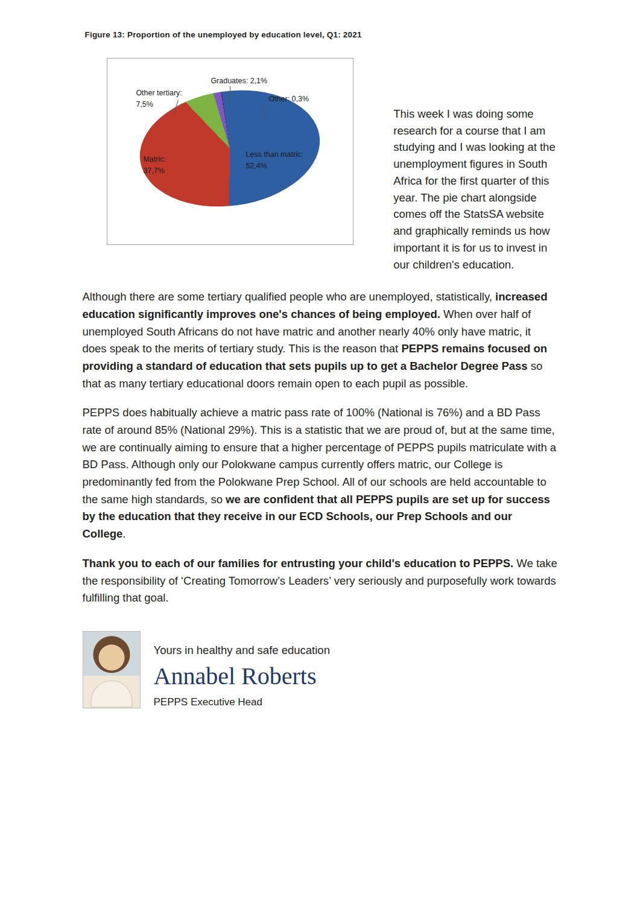Figure 13: Proportion of the unemployed by education level, Q1: 2021
Graduates: 2,1% Other tertiary:
7,5% Other: 0,3% Matric:
37,7% Less than matric:
52,4%
This week I was doing some research for a course that I am studying and I was looking at the unemployment figures in South Africa for the first quarter of this year. The pie chart alongside comes off the StatsSA website and graphically reminds us how important it is for us to invest in our children's education.
Although there are some tertiary qualified people who are unemployed, statistically, increased education significantly improves one's chances of being employed. When over half of unemployed South Africans do not have matric and another nearly 40% only have matric, it does speak to the merits of tertiary study. This is the reason that PEPPS remains focused on providing a standard of education that sets pupils up to get a Bachelor Degree Pass so that as many tertiary educational doors remain open to each pupil as possible.
PEPPS does habitually achieve a matric pass rate of 100% (National is 76%) and a BD Pass rate of around 85% (National 29%). This is a statistic that we are proud of, but at the same time, we are continually aiming to ensure that a higher percentage of PEPPS pupils matriculate with a BD Pass. Although only our Polokwane campus currently offers matric, our College is predominantly fed from the Polokwane Prep School. All of our schools are held accountable to the same high standards, so we are confident that all PEPPS pupils are set up for success by the education that they receive in our ECD Schools, our Prep Schools and our College.
Thank you to each of our families for entrusting your child's education to PEPPS. We take the responsibility of ‘Creating Tomorrow’s Leaders’ very seriously and purposefully work towards fulfilling that goal.
Yours in healthy and safe education
Annabel Roberts
PEPPS Executive Head